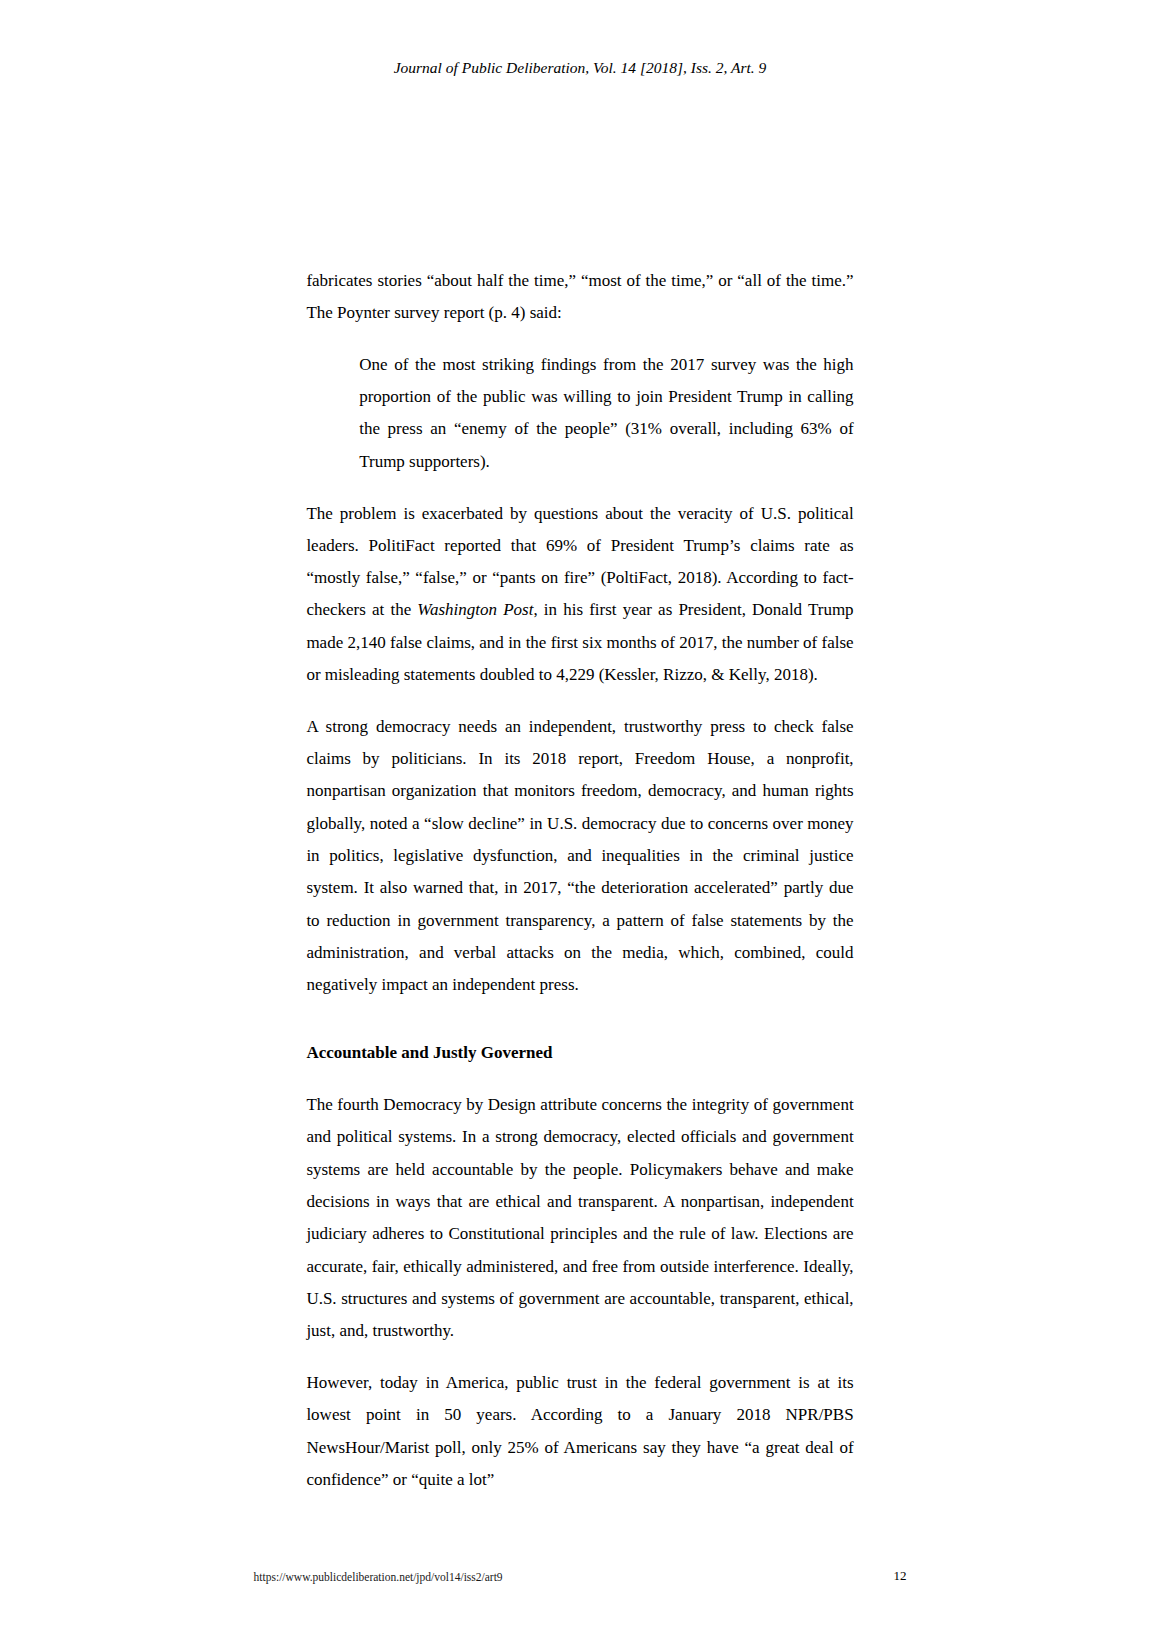Journal of Public Deliberation, Vol. 14 [2018], Iss. 2, Art. 9
fabricates stories “about half the time,” “most of the time,” or “all of the time.” The Poynter survey report (p. 4) said:
One of the most striking findings from the 2017 survey was the high proportion of the public was willing to join President Trump in calling the press an “enemy of the people” (31% overall, including 63% of Trump supporters).
The problem is exacerbated by questions about the veracity of U.S. political leaders. PolitiFact reported that 69% of President Trump’s claims rate as “mostly false,” “false,” or “pants on fire” (PoltiFact, 2018). According to fact-checkers at the Washington Post, in his first year as President, Donald Trump made 2,140 false claims, and in the first six months of 2017, the number of false or misleading statements doubled to 4,229 (Kessler, Rizzo, & Kelly, 2018).
A strong democracy needs an independent, trustworthy press to check false claims by politicians. In its 2018 report, Freedom House, a nonprofit, nonpartisan organization that monitors freedom, democracy, and human rights globally, noted a “slow decline” in U.S. democracy due to concerns over money in politics, legislative dysfunction, and inequalities in the criminal justice system. It also warned that, in 2017, “the deterioration accelerated” partly due to reduction in government transparency, a pattern of false statements by the administration, and verbal attacks on the media, which, combined, could negatively impact an independent press.
Accountable and Justly Governed
The fourth Democracy by Design attribute concerns the integrity of government and political systems. In a strong democracy, elected officials and government systems are held accountable by the people. Policymakers behave and make decisions in ways that are ethical and transparent. A nonpartisan, independent judiciary adheres to Constitutional principles and the rule of law. Elections are accurate, fair, ethically administered, and free from outside interference. Ideally, U.S. structures and systems of government are accountable, transparent, ethical, just, and, trustworthy.
However, today in America, public trust in the federal government is at its lowest point in 50 years. According to a January 2018 NPR/PBS NewsHour/Marist poll, only 25% of Americans say they have “a great deal of confidence” or “quite a lot”
https://www.publicdeliberation.net/jpd/vol14/iss2/art9 12